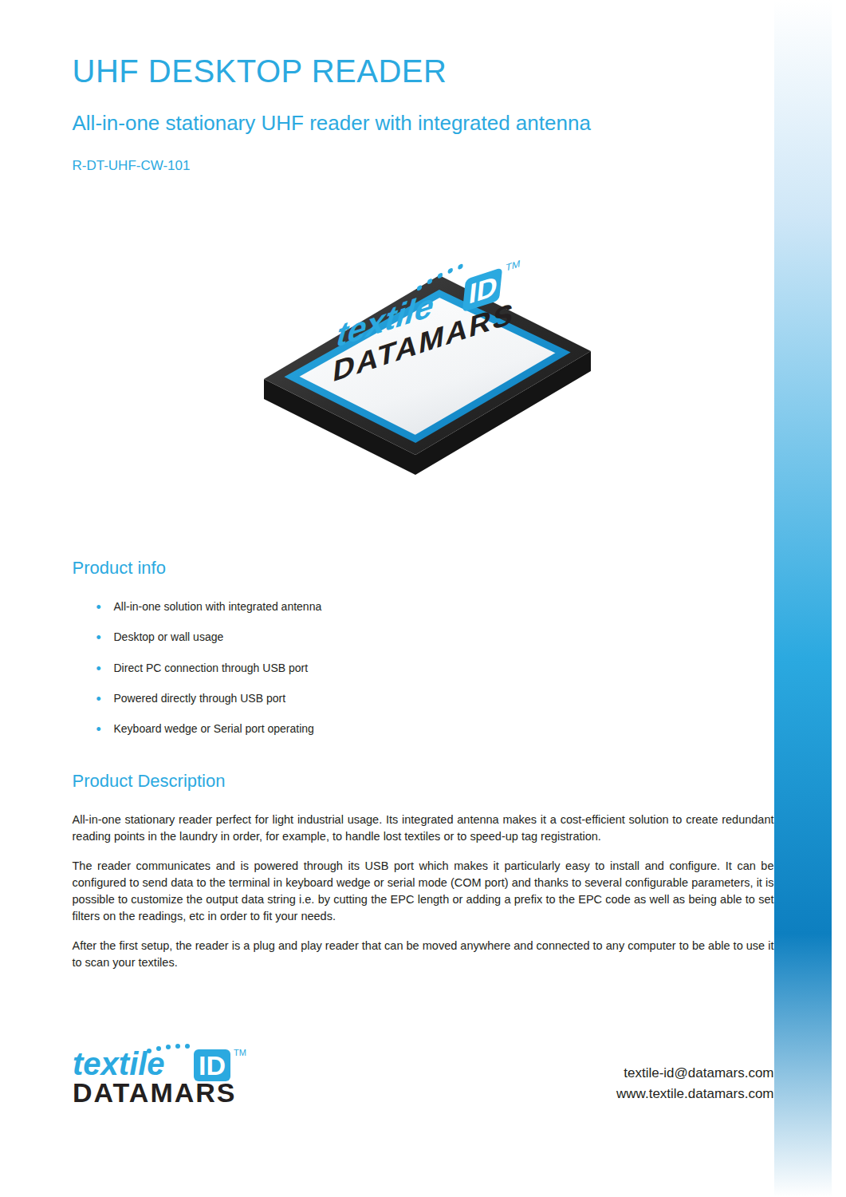UHF DESKTOP READER
All-in-one stationary UHF reader with integrated antenna
R-DT-UHF-CW-101
textile ID TM DATAMARS
Product info
All-in-one solution with integrated antenna
Desktop or wall usage
Direct PC connection through USB port
Powered directly through USB port
Keyboard wedge or Serial port operating
Product Description
All-in-one stationary reader perfect for light industrial usage. Its integrated antenna makes it a cost-efficient solution to create redundant reading points in the laundry in order, for example, to handle lost textiles or to speed-up tag registration.
The reader communicates and is powered through its USB port which makes it particularly easy to install and configure. It can be configured to send data to the terminal in keyboard wedge or serial mode (COM port) and thanks to several configurable parameters, it is possible to customize the output data string i.e. by cutting the EPC length or adding a prefix to the EPC code as well as being able to set filters on the readings, etc in order to fit your needs.
After the first setup, the reader is a plug and play reader that can be moved anywhere and connected to any computer to be able to use it to scan your textiles.
textile ID TM DATAMARS
textile-id@datamars.com
www.textile.datamars.com